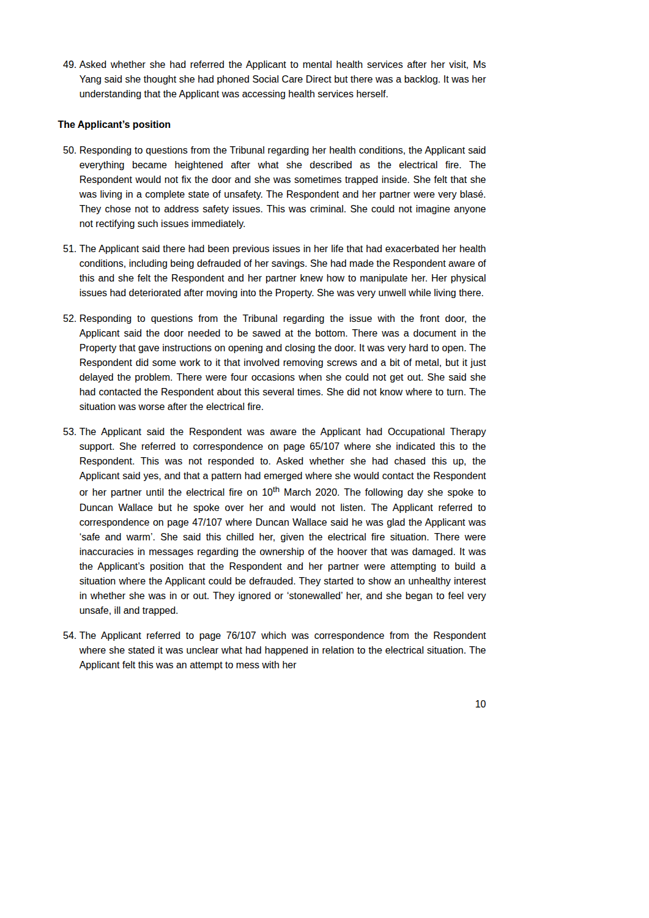Asked whether she had referred the Applicant to mental health services after her visit, Ms Yang said she thought she had phoned Social Care Direct but there was a backlog. It was her understanding that the Applicant was accessing health services herself.
The Applicant’s position
Responding to questions from the Tribunal regarding her health conditions, the Applicant said everything became heightened after what she described as the electrical fire. The Respondent would not fix the door and she was sometimes trapped inside. She felt that she was living in a complete state of unsafety. The Respondent and her partner were very blasé. They chose not to address safety issues. This was criminal. She could not imagine anyone not rectifying such issues immediately.
The Applicant said there had been previous issues in her life that had exacerbated her health conditions, including being defrauded of her savings. She had made the Respondent aware of this and she felt the Respondent and her partner knew how to manipulate her. Her physical issues had deteriorated after moving into the Property. She was very unwell while living there.
Responding to questions from the Tribunal regarding the issue with the front door, the Applicant said the door needed to be sawed at the bottom. There was a document in the Property that gave instructions on opening and closing the door. It was very hard to open. The Respondent did some work to it that involved removing screws and a bit of metal, but it just delayed the problem. There were four occasions when she could not get out. She said she had contacted the Respondent about this several times. She did not know where to turn. The situation was worse after the electrical fire.
The Applicant said the Respondent was aware the Applicant had Occupational Therapy support. She referred to correspondence on page 65/107 where she indicated this to the Respondent. This was not responded to. Asked whether she had chased this up, the Applicant said yes, and that a pattern had emerged where she would contact the Respondent or her partner until the electrical fire on 10th March 2020. The following day she spoke to Duncan Wallace but he spoke over her and would not listen. The Applicant referred to correspondence on page 47/107 where Duncan Wallace said he was glad the Applicant was ‘safe and warm’. She said this chilled her, given the electrical fire situation. There were inaccuracies in messages regarding the ownership of the hoover that was damaged. It was the Applicant’s position that the Respondent and her partner were attempting to build a situation where the Applicant could be defrauded. They started to show an unhealthy interest in whether she was in or out. They ignored or ‘stonewalled’ her, and she began to feel very unsafe, ill and trapped.
The Applicant referred to page 76/107 which was correspondence from the Respondent where she stated it was unclear what had happened in relation to the electrical situation. The Applicant felt this was an attempt to mess with her
10